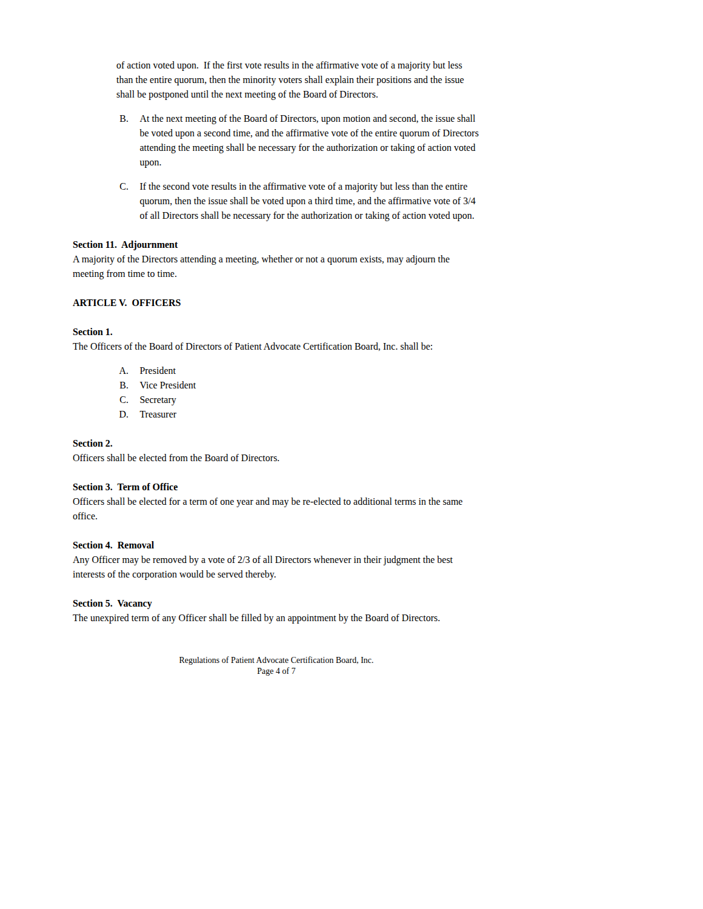of action voted upon. If the first vote results in the affirmative vote of a majority but less than the entire quorum, then the minority voters shall explain their positions and the issue shall be postponed until the next meeting of the Board of Directors.
At the next meeting of the Board of Directors, upon motion and second, the issue shall be voted upon a second time, and the affirmative vote of the entire quorum of Directors attending the meeting shall be necessary for the authorization or taking of action voted upon.
If the second vote results in the affirmative vote of a majority but less than the entire quorum, then the issue shall be voted upon a third time, and the affirmative vote of 3/4 of all Directors shall be necessary for the authorization or taking of action voted upon.
Section 11. Adjournment
A majority of the Directors attending a meeting, whether or not a quorum exists, may adjourn the meeting from time to time.
ARTICLE V. OFFICERS
Section 1.
The Officers of the Board of Directors of Patient Advocate Certification Board, Inc. shall be:
President
Vice President
Secretary
Treasurer
Section 2.
Officers shall be elected from the Board of Directors.
Section 3. Term of Office
Officers shall be elected for a term of one year and may be re-elected to additional terms in the same office.
Section 4. Removal
Any Officer may be removed by a vote of 2/3 of all Directors whenever in their judgment the best interests of the corporation would be served thereby.
Section 5. Vacancy
The unexpired term of any Officer shall be filled by an appointment by the Board of Directors.
Regulations of Patient Advocate Certification Board, Inc.
Page 4 of 7